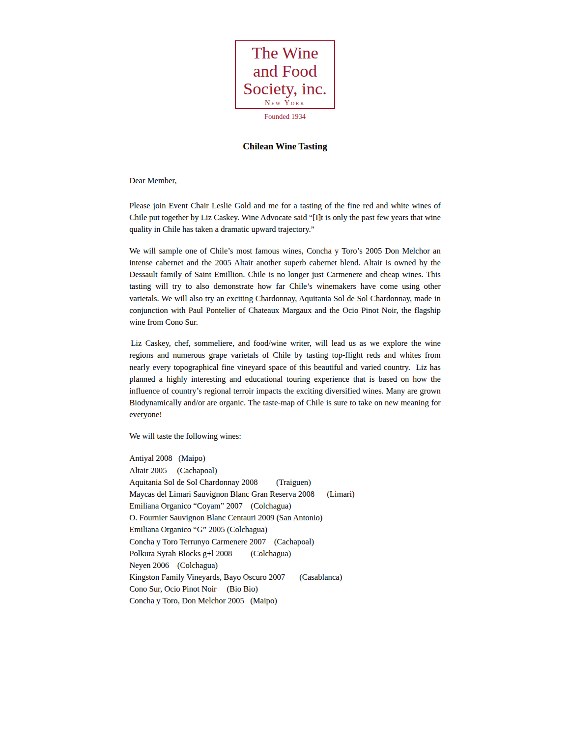The Wine and Food Society, inc. New York
Founded 1934
Chilean Wine Tasting
Dear Member,
Please join Event Chair Leslie Gold and me for a tasting of the fine red and white wines of Chile put together by Liz Caskey. Wine Advocate said “[I]t is only the past few years that wine quality in Chile has taken a dramatic upward trajectory.”
We will sample one of Chile’s most famous wines, Concha y Toro’s 2005 Don Melchor an intense cabernet and the 2005 Altair another superb cabernet blend. Altair is owned by the Dessault family of Saint Emillion. Chile is no longer just Carmenere and cheap wines. This tasting will try to also demonstrate how far Chile’s winemakers have come using other varietals. We will also try an exciting Chardonnay, Aquitania Sol de Sol Chardonnay, made in conjunction with Paul Pontelier of Chateaux Margaux and the Ocio Pinot Noir, the flagship wine from Cono Sur.
Liz Caskey, chef, sommeliere, and food/wine writer, will lead us as we explore the wine regions and numerous grape varietals of Chile by tasting top-flight reds and whites from nearly every topographical fine vineyard space of this beautiful and varied country. Liz has planned a highly interesting and educational touring experience that is based on how the influence of country’s regional terroir impacts the exciting diversified wines. Many are grown Biodynamically and/or are organic. The taste-map of Chile is sure to take on new meaning for everyone!
We will taste the following wines:
Antiyal 2008 (Maipo)
Altair 2005 (Cachapoal)
Aquitania Sol de Sol Chardonnay 2008 (Traiguen)
Maycas del Limari Sauvignon Blanc Gran Reserva 2008 (Limari)
Emiliana Organico “Coyam” 2007 (Colchagua)
O. Fournier Sauvignon Blanc Centauri 2009 (San Antonio)
Emiliana Organico “G” 2005 (Colchagua)
Concha y Toro Terrunyo Carmenere 2007 (Cachapoal)
Polkura Syrah Blocks g+l 2008 (Colchagua)
Neyen 2006 (Colchagua)
Kingston Family Vineyards, Bayo Oscuro 2007 (Casablanca)
Cono Sur, Ocio Pinot Noir (Bio Bio)
Concha y Toro, Don Melchor 2005 (Maipo)